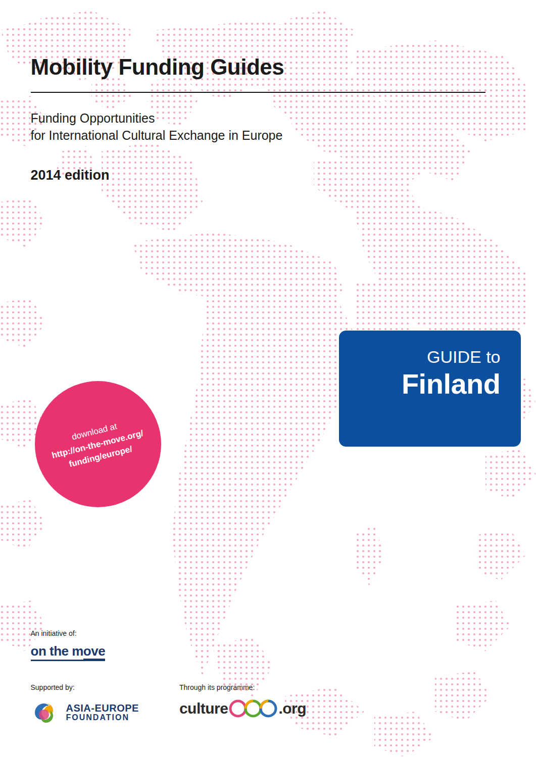Mobility Funding Guides
Funding Opportunities
for International Cultural Exchange in Europe
2014 edition
GUIDE to
Finland
download at http://on-the-move.org/ funding/europe/
An initiative of:
on the move
Supported by:
ASIA-EUROPE FOUNDATION
Through its programme:
culture .org